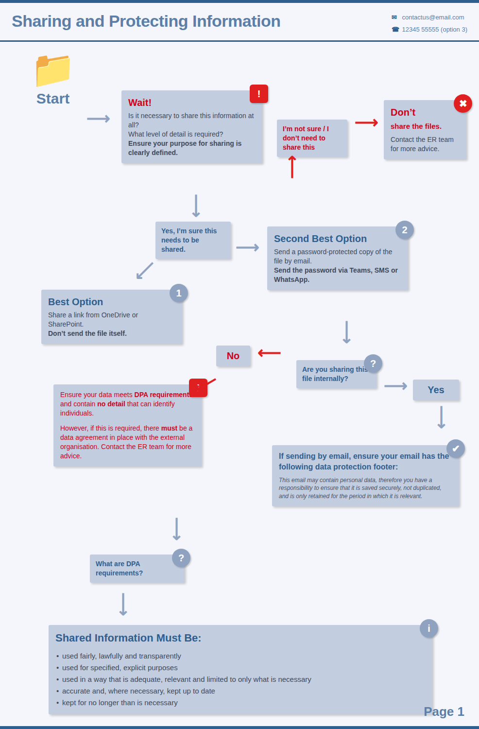Sharing and Protecting Information
✉contactus@email.com
☎12345 55555 (option 3)
📁
Start
⟶
! Wait! Is it necessary to share this information at all?
What level of detail is required?
Ensure your purpose for sharing is clearly defined.
I’m not sure / I don’t need to share this
⟶
✖ Don’t
share the files.
Contact the ER team for more advice.
⟶
⟶
Yes, I’m sure this needs to be shared.
⟶
2 Second Best Option Send a password-protected copy of the file by email.
Send the password via Teams, SMS or WhatsApp.
⟶
1 Best Option Share a link from OneDrive or SharePoint.
Don’t send the file itself.
⟶
? Are you sharing this file internally?
No
⟶
Yes
⟶
⟶
! Ensure your data meets DPA requirements and contain no detail that can identify individuals.
However, if this is required, there must be a data agreement in place with the external organisation. Contact the ER team for more advice.
⟶
✔ If sending by email, ensure your email has the following data protection footer:
This email may contain personal data, therefore you have a responsibility to ensure that it is saved securely, not duplicated, and is only retained for the period in which it is relevant.
⟶
? What are DPA requirements?
⟶
i Shared Information Must Be:
used fairly, lawfully and transparently
used for specified, explicit purposes
used in a way that is adequate, relevant and limited to only what is necessary
accurate and, where necessary, kept up to date
kept for no longer than is necessary
Page 1